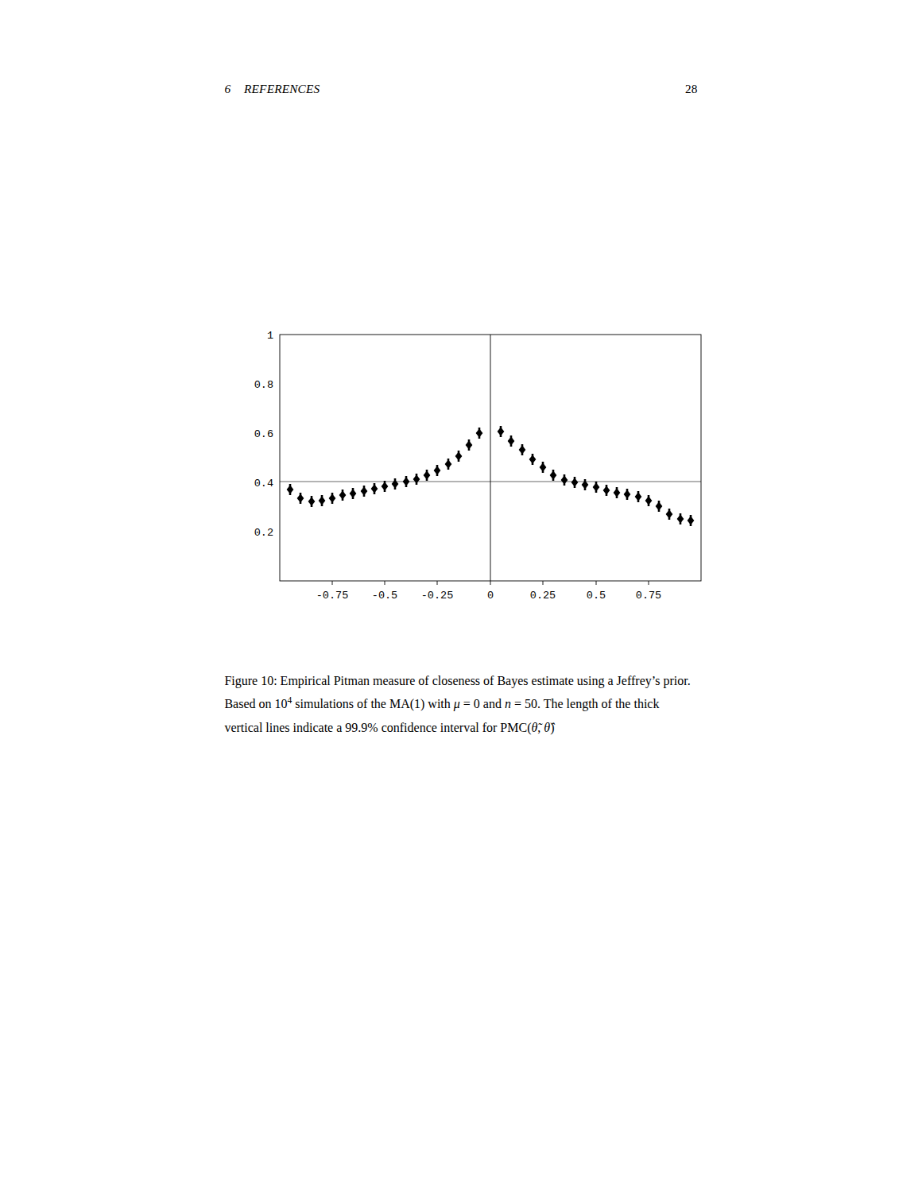6 REFERENCES 28
Plot reconstruction. Data frame: x from -1 to 1 (plot box), y from ~0.08 to 1. Box drawn with thin rules; horizontal reference line at y=0.5; vertical line at x=0. Markers: filled diamonds with short thick vertical error bars. 1 0.8 0.6 0.4 0.2 -0.75 -0.5 -0.25 0 0.25 0.5 0.75 mapping: x_px = 335 + 265*theta ; y_px = 330 - (val-0.08)/(1-0.08)*310 (approx)
Figure 10: Empirical Pitman measure of closeness of Bayes estimate using a Jeffrey’s prior. Based on 104 simulations of the MA(1) with μ = 0 and n = 50. The length of the thick vertical lines indicate a 99.9% confidence interval for PMC(θ̃, θ̂)